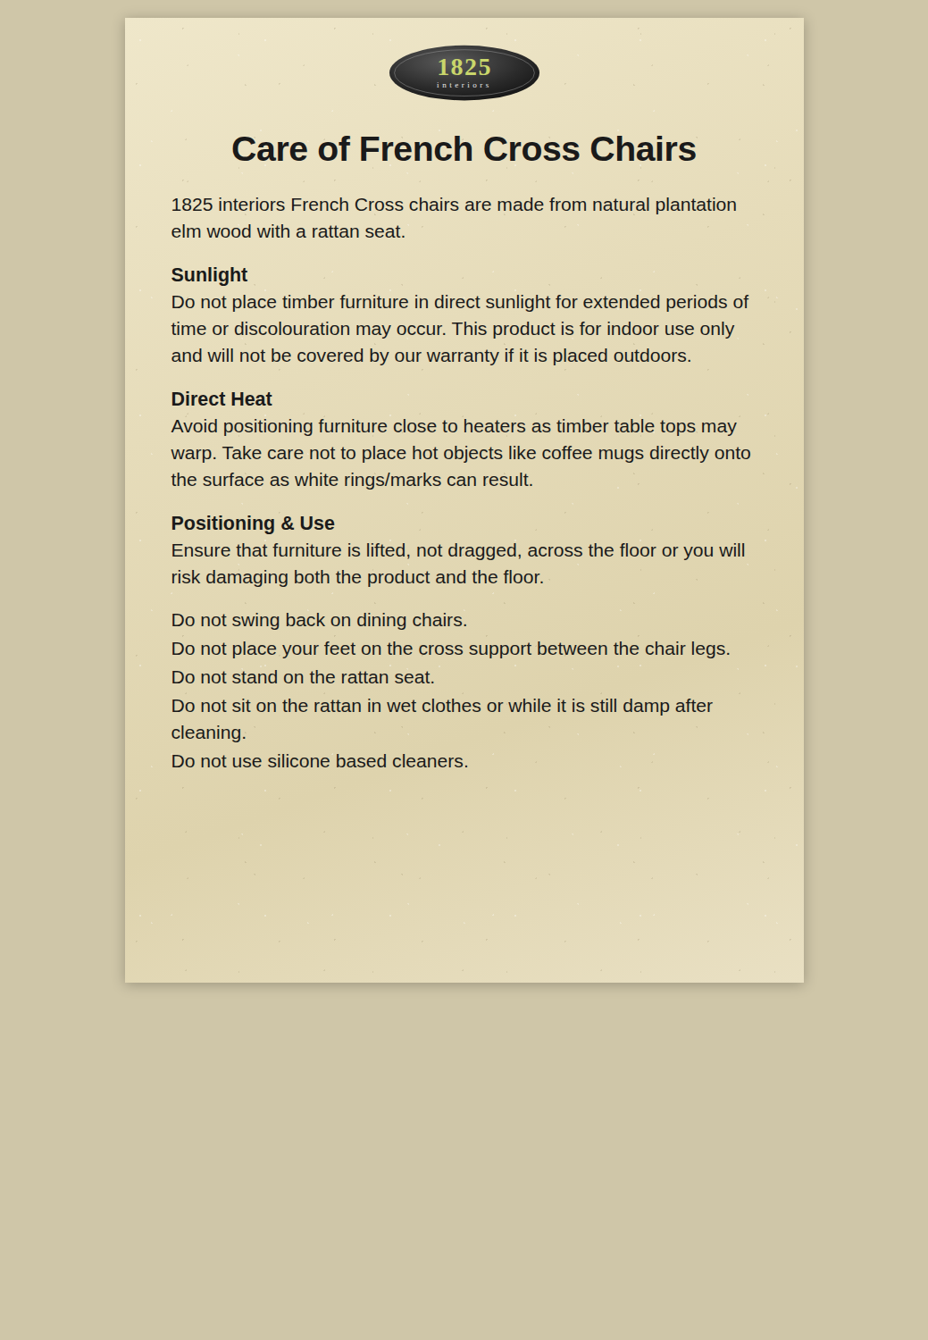1825 interiors furnishings for the family home
Care of French Cross Chairs
1825 interiors French Cross chairs are made from natural plantation elm wood with a rattan seat.
Sunlight
Do not place timber furniture in direct sunlight for extended periods of time or discolouration may occur. This product is for indoor use only and will not be covered by our warranty if it is placed outdoors.
Direct Heat
Avoid positioning furniture close to heaters as timber table tops may warp. Take care not to place hot objects like coffee mugs directly onto the surface as white rings/marks can result.
Positioning & Use
Ensure that furniture is lifted, not dragged, across the floor or you will risk damaging both the product and the floor.
Do not swing back on dining chairs.
Do not place your feet on the cross support between the chair legs.
Do not stand on the rattan seat.
Do not sit on the rattan in wet clothes or while it is still damp after cleaning.
Do not use silicone based cleaners.